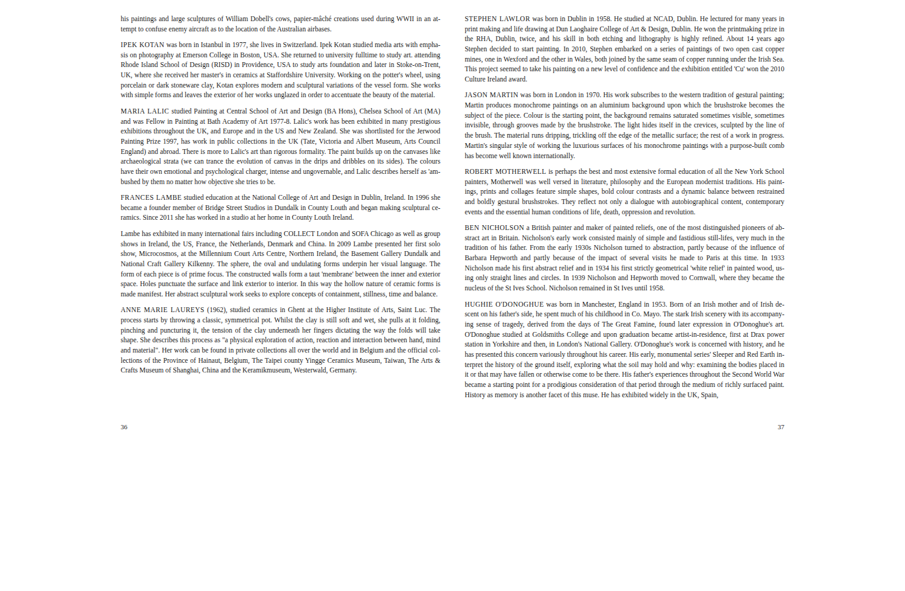his paintings and large sculptures of William Dobell's cows, papier-mâché creations used during WWII in an attempt to confuse enemy aircraft as to the location of the Australian airbases.
IPEK KOTAN was born in Istanbul in 1977, she lives in Switzerland. Ipek Kotan studied media arts with emphasis on photography at Emerson College in Boston, USA. She returned to university fulltime to study art. attending Rhode Island School of Design (RISD) in Providence, USA to study arts foundation and later in Stoke-on-Trent, UK, where she received her master's in ceramics at Staffordshire University. Working on the potter's wheel, using porcelain or dark stoneware clay, Kotan explores modern and sculptural variations of the vessel form. She works with simple forms and leaves the exterior of her works unglazed in order to accentuate the beauty of the material.
MARIA LALIC studied Painting at Central School of Art and Design (BA Hons), Chelsea School of Art (MA) and was Fellow in Painting at Bath Academy of Art 1977-8. Lalic's work has been exhibited in many prestigious exhibitions throughout the UK, and Europe and in the US and New Zealand. She was shortlisted for the Jerwood Painting Prize 1997, has work in public collections in the UK (Tate, Victoria and Albert Museum, Arts Council England) and abroad. There is more to Lalic's art than rigorous formality. The paint builds up on the canvases like archaeological strata (we can trance the evolution of canvas in the drips and dribbles on its sides). The colours have their own emotional and psychological charger, intense and ungovernable, and Lalic describes herself as 'ambushed by them no matter how objective she tries to be.
FRANCES LAMBE studied education at the National College of Art and Design in Dublin, Ireland. In 1996 she became a founder member of Bridge Street Studios in Dundalk in County Louth and began making sculptural ceramics. Since 2011 she has worked in a studio at her home in County Louth Ireland.
Lambe has exhibited in many international fairs including COLLECT London and SOFA Chicago as well as group shows in Ireland, the US, France, the Netherlands, Denmark and China. In 2009 Lambe presented her first solo show, Microcosmos, at the Millennium Court Arts Centre, Northern Ireland, the Basement Gallery Dundalk and National Craft Gallery Kilkenny. The sphere, the oval and undulating forms underpin her visual language. The form of each piece is of prime focus. The constructed walls form a taut 'membrane' between the inner and exterior space. Holes punctuate the surface and link exterior to interior. In this way the hollow nature of ceramic forms is made manifest. Her abstract sculptural work seeks to explore concepts of containment, stillness, time and balance.
ANNE MARIE LAUREYS (1962), studied ceramics in Ghent at the Higher Institute of Arts, Saint Luc. The process starts by throwing a classic, symmetrical pot. Whilst the clay is still soft and wet, she pulls at it folding, pinching and puncturing it, the tension of the clay underneath her fingers dictating the way the folds will take shape. She describes this process as "a physical exploration of action, reaction and interaction between hand, mind and material". Her work can be found in private collections all over the world and in Belgium and the official collections of the Province of Hainaut, Belgium, The Taipei county Yingge Ceramics Museum, Taiwan, The Arts & Crafts Museum of Shanghai, China and the Keramikmuseum, Westerwald, Germany.
36
STEPHEN LAWLOR was born in Dublin in 1958. He studied at NCAD, Dublin. He lectured for many years in print making and life drawing at Dun Laoghaire College of Art & Design, Dublin. He won the printmaking prize in the RHA, Dublin, twice, and his skill in both etching and lithography is highly refined. About 14 years ago Stephen decided to start painting. In 2010, Stephen embarked on a series of paintings of two open cast copper mines, one in Wexford and the other in Wales, both joined by the same seam of copper running under the Irish Sea. This project seemed to take his painting on a new level of confidence and the exhibition entitled 'Cu' won the 2010 Culture Ireland award.
JASON MARTIN was born in London in 1970. His work subscribes to the western tradition of gestural painting; Martin produces monochrome paintings on an aluminium background upon which the brushstroke becomes the subject of the piece. Colour is the starting point, the background remains saturated sometimes visible, sometimes invisible, through grooves made by the brushstroke. The light hides itself in the crevices, sculpted by the line of the brush. The material runs dripping, trickling off the edge of the metallic surface; the rest of a work in progress. Martin's singular style of working the luxurious surfaces of his monochrome paintings with a purpose-built comb has become well known internationally.
ROBERT MOTHERWELL is perhaps the best and most extensive formal education of all the New York School painters, Motherwell was well versed in literature, philosophy and the European modernist traditions. His paintings, prints and collages feature simple shapes, bold colour contrasts and a dynamic balance between restrained and boldly gestural brushstrokes. They reflect not only a dialogue with autobiographical content, contemporary events and the essential human conditions of life, death, oppression and revolution.
BEN NICHOLSON a British painter and maker of painted reliefs, one of the most distinguished pioneers of abstract art in Britain. Nicholson's early work consisted mainly of simple and fastidious still-lifes, very much in the tradition of his father. From the early 1930s Nicholson turned to abstraction, partly because of the influence of Barbara Hepworth and partly because of the impact of several visits he made to Paris at this time. In 1933 Nicholson made his first abstract relief and in 1934 his first strictly geometrical 'white relief' in painted wood, using only straight lines and circles. In 1939 Nicholson and Hepworth moved to Cornwall, where they became the nucleus of the St Ives School. Nicholson remained in St Ives until 1958.
HUGHIE O'DONOGHUE was born in Manchester, England in 1953. Born of an Irish mother and of Irish descent on his father's side, he spent much of his childhood in Co. Mayo. The stark Irish scenery with its accompanying sense of tragedy, derived from the days of The Great Famine, found later expression in O'Donoghue's art. O'Donoghue studied at Goldsmiths College and upon graduation became artist-in-residence, first at Drax power station in Yorkshire and then, in London's National Gallery. O'Donoghue's work is concerned with history, and he has presented this concern variously throughout his career. His early, monumental series' Sleeper and Red Earth interpret the history of the ground itself, exploring what the soil may hold and why: examining the bodies placed in it or that may have fallen or otherwise come to be there. His father's experiences throughout the Second World War became a starting point for a prodigious consideration of that period through the medium of richly surfaced paint. History as memory is another facet of this muse. He has exhibited widely in the UK, Spain,
37